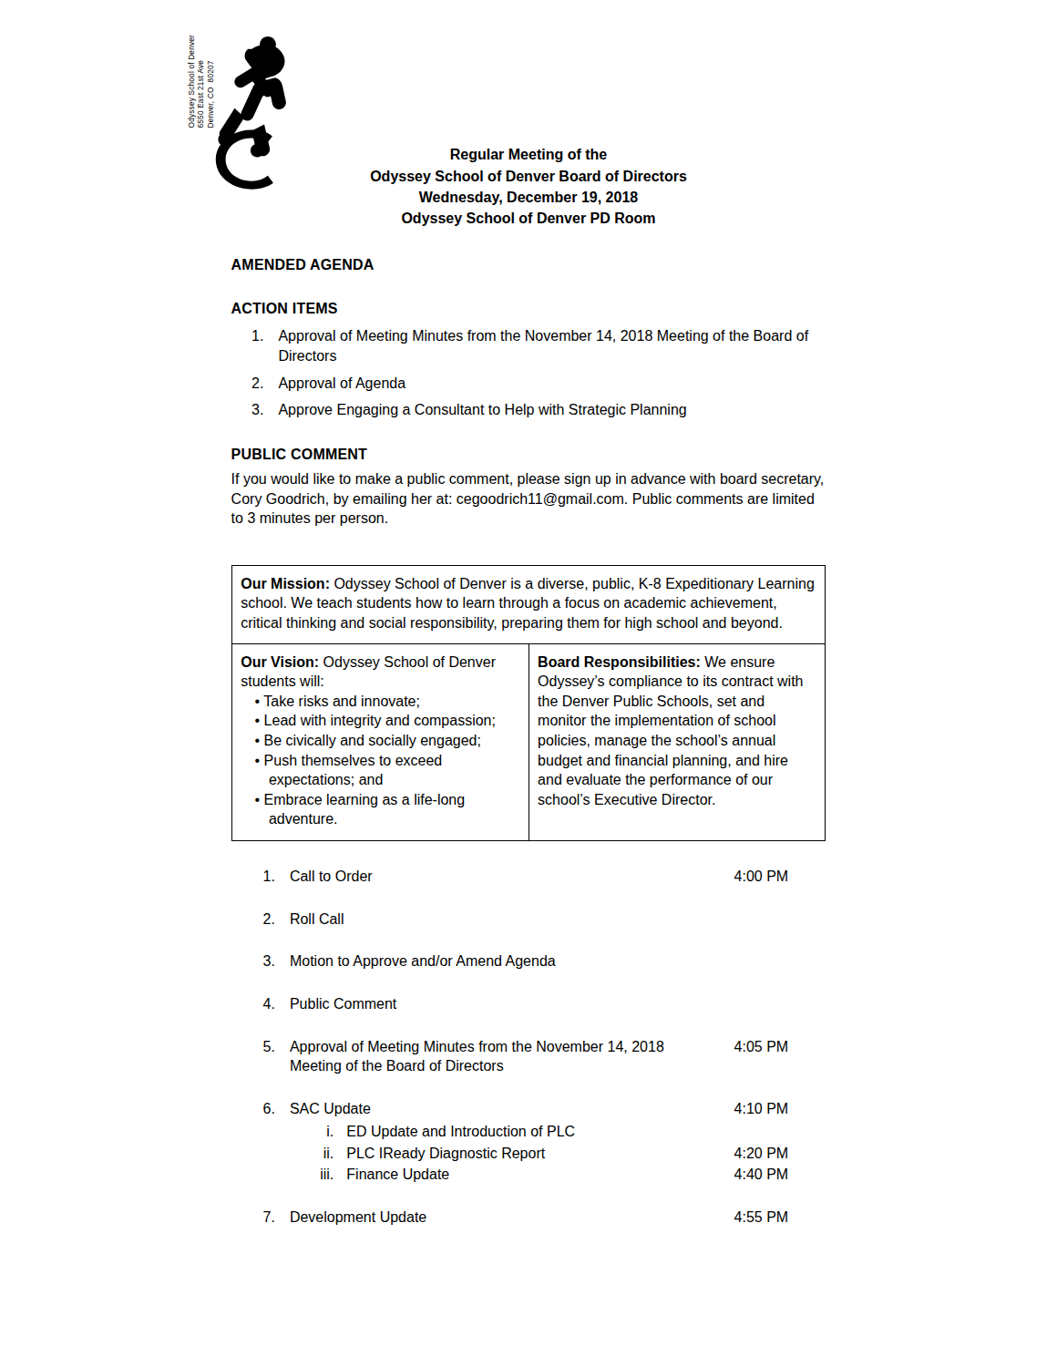Odyssey School of Denver
6550 East 21st Ave
Denver, CO 80207
Regular Meeting of the
Odyssey School of Denver Board of Directors
Wednesday, December 19, 2018
Odyssey School of Denver PD Room
AMENDED AGENDA
ACTION ITEMS
Approval of Meeting Minutes from the November 14, 2018 Meeting of the Board of Directors
Approval of Agenda
Approve Engaging a Consultant to Help with Strategic Planning
PUBLIC COMMENT
If you would like to make a public comment, please sign up in advance with board secretary, Cory Goodrich, by emailing her at: cegoodrich11@gmail.com. Public comments are limited to 3 minutes per person.
| Our Mission: Odyssey School of Denver is a diverse, public, K-8 Expeditionary Learning school. We teach students how to learn through a focus on academic achievement, critical thinking and social responsibility, preparing them for high school and beyond. |
| Our Vision: Odyssey School of Denver students will: Take risks and innovate; Lead with integrity and compassion; Be civically and socially engaged; Push themselves to exceed expectations; and Embrace learning as a life-long adventure. | Board Responsibilities: We ensure Odyssey’s compliance to its contract with the Denver Public Schools, set and monitor the implementation of school policies, manage the school’s annual budget and financial planning, and hire and evaluate the performance of our school’s Executive Director. |
Call to Order 4:00 PM
Roll Call
Motion to Approve and/or Amend Agenda
Public Comment
Approval of Meeting Minutes from the November 14, 2018
Meeting of the Board of Directors 4:05 PM
SAC Update 4:10 PM
ED Update and Introduction of PLC
PLC IReady Diagnostic Report 4:20 PM
Finance Update 4:40 PM
Development Update 4:55 PM